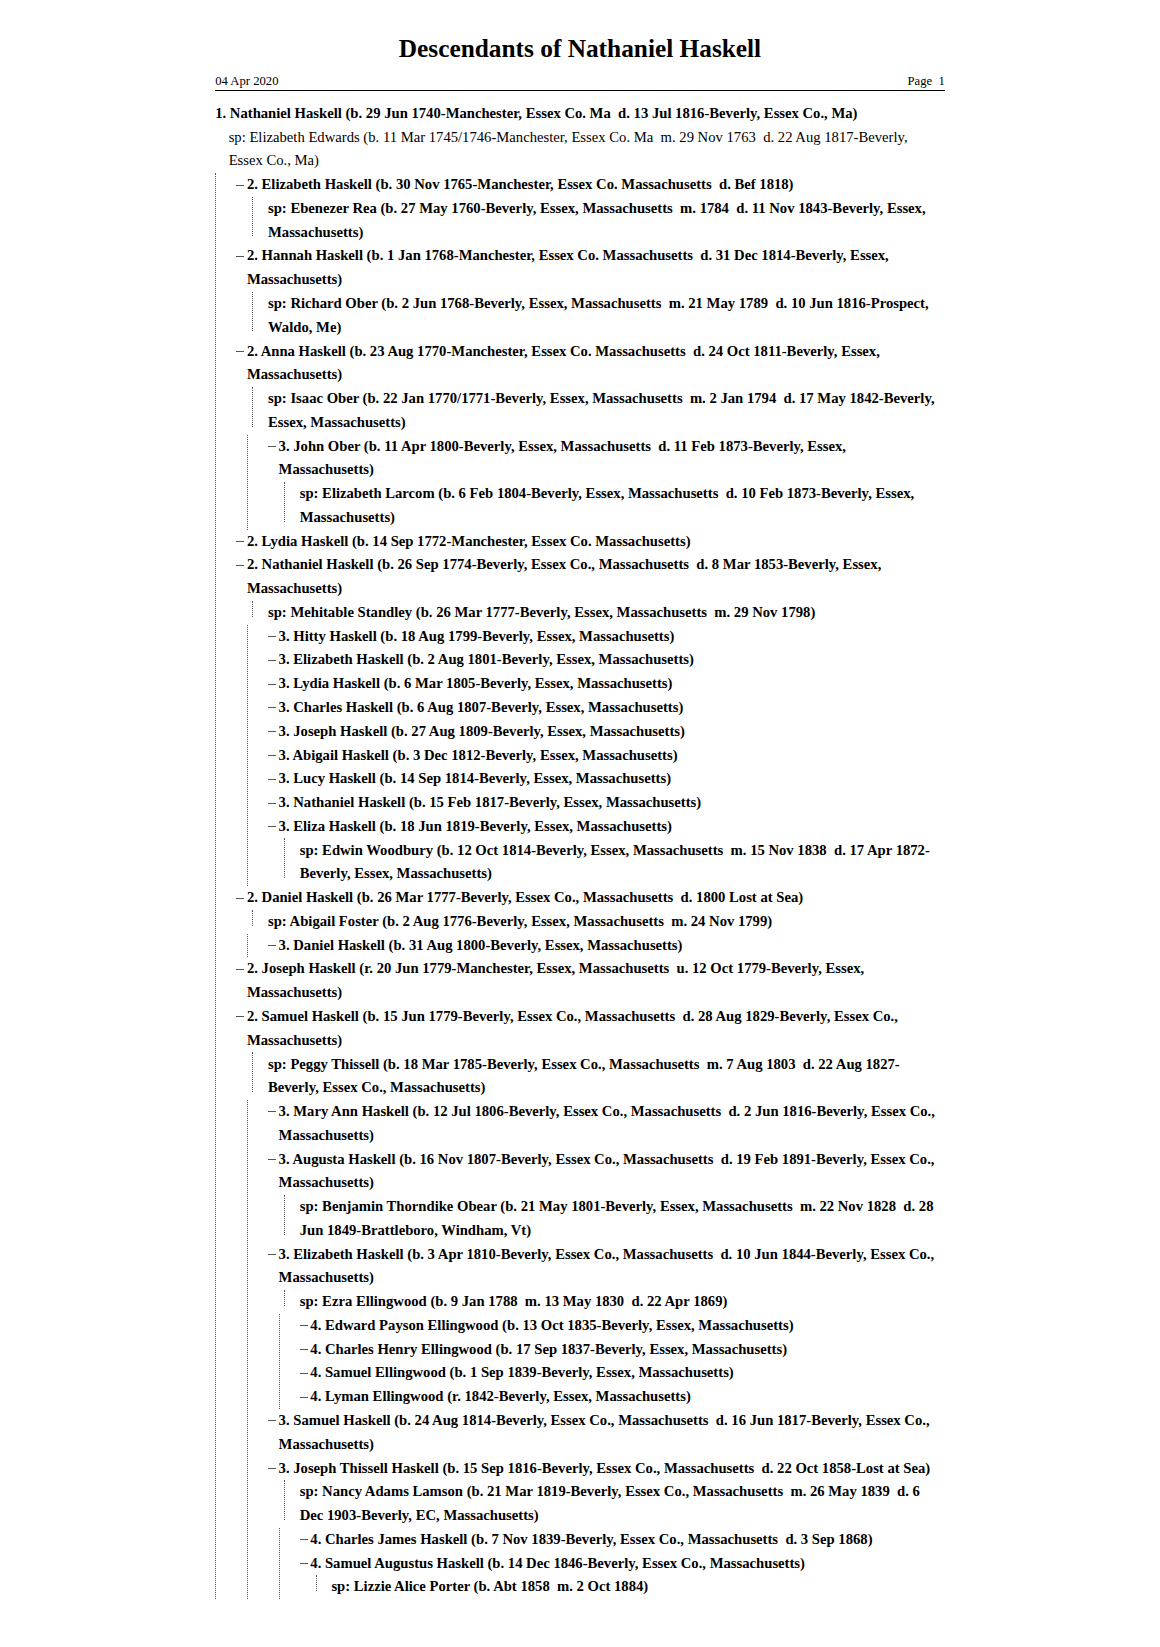Descendants of Nathaniel Haskell
04 Apr 2020 Page 1
1. Nathaniel Haskell (b. 29 Jun 1740-Manchester, Essex Co. Ma d. 13 Jul 1816-Beverly, Essex Co., Ma)
sp: Elizabeth Edwards (b. 11 Mar 1745/1746-Manchester, Essex Co. Ma m. 29 Nov 1763 d. 22 Aug 1817-Beverly, Essex Co., Ma)
2. Elizabeth Haskell (b. 30 Nov 1765-Manchester, Essex Co. Massachusetts d. Bef 1818)
sp: Ebenezer Rea (b. 27 May 1760-Beverly, Essex, Massachusetts m. 1784 d. 11 Nov 1843-Beverly, Essex, Massachusetts)
2. Hannah Haskell (b. 1 Jan 1768-Manchester, Essex Co. Massachusetts d. 31 Dec 1814-Beverly, Essex, Massachusetts)
sp: Richard Ober (b. 2 Jun 1768-Beverly, Essex, Massachusetts m. 21 May 1789 d. 10 Jun 1816-Prospect, Waldo, Me)
2. Anna Haskell (b. 23 Aug 1770-Manchester, Essex Co. Massachusetts d. 24 Oct 1811-Beverly, Essex, Massachusetts)
sp: Isaac Ober (b. 22 Jan 1770/1771-Beverly, Essex, Massachusetts m. 2 Jan 1794 d. 17 May 1842-Beverly, Essex, Massachusetts)
3. John Ober (b. 11 Apr 1800-Beverly, Essex, Massachusetts d. 11 Feb 1873-Beverly, Essex, Massachusetts)
sp: Elizabeth Larcom (b. 6 Feb 1804-Beverly, Essex, Massachusetts d. 10 Feb 1873-Beverly, Essex, Massachusetts)
2. Lydia Haskell (b. 14 Sep 1772-Manchester, Essex Co. Massachusetts)
2. Nathaniel Haskell (b. 26 Sep 1774-Beverly, Essex Co., Massachusetts d. 8 Mar 1853-Beverly, Essex, Massachusetts)
sp: Mehitable Standley (b. 26 Mar 1777-Beverly, Essex, Massachusetts m. 29 Nov 1798)
3. Hitty Haskell (b. 18 Aug 1799-Beverly, Essex, Massachusetts)
3. Elizabeth Haskell (b. 2 Aug 1801-Beverly, Essex, Massachusetts)
3. Lydia Haskell (b. 6 Mar 1805-Beverly, Essex, Massachusetts)
3. Charles Haskell (b. 6 Aug 1807-Beverly, Essex, Massachusetts)
3. Joseph Haskell (b. 27 Aug 1809-Beverly, Essex, Massachusetts)
3. Abigail Haskell (b. 3 Dec 1812-Beverly, Essex, Massachusetts)
3. Lucy Haskell (b. 14 Sep 1814-Beverly, Essex, Massachusetts)
3. Nathaniel Haskell (b. 15 Feb 1817-Beverly, Essex, Massachusetts)
3. Eliza Haskell (b. 18 Jun 1819-Beverly, Essex, Massachusetts)
sp: Edwin Woodbury (b. 12 Oct 1814-Beverly, Essex, Massachusetts m. 15 Nov 1838 d. 17 Apr 1872-Beverly, Essex, Massachusetts)
2. Daniel Haskell (b. 26 Mar 1777-Beverly, Essex Co., Massachusetts d. 1800 Lost at Sea)
sp: Abigail Foster (b. 2 Aug 1776-Beverly, Essex, Massachusetts m. 24 Nov 1799)
3. Daniel Haskell (b. 31 Aug 1800-Beverly, Essex, Massachusetts)
2. Joseph Haskell (r. 20 Jun 1779-Manchester, Essex, Massachusetts u. 12 Oct 1779-Beverly, Essex, Massachusetts)
2. Samuel Haskell (b. 15 Jun 1779-Beverly, Essex Co., Massachusetts d. 28 Aug 1829-Beverly, Essex Co., Massachusetts)
sp: Peggy Thissell (b. 18 Mar 1785-Beverly, Essex Co., Massachusetts m. 7 Aug 1803 d. 22 Aug 1827-Beverly, Essex Co., Massachusetts)
3. Mary Ann Haskell (b. 12 Jul 1806-Beverly, Essex Co., Massachusetts d. 2 Jun 1816-Beverly, Essex Co., Massachusetts)
3. Augusta Haskell (b. 16 Nov 1807-Beverly, Essex Co., Massachusetts d. 19 Feb 1891-Beverly, Essex Co., Massachusetts)
sp: Benjamin Thorndike Obear (b. 21 May 1801-Beverly, Essex, Massachusetts m. 22 Nov 1828 d. 28 Jun 1849-Brattleboro, Windham, Vt)
3. Elizabeth Haskell (b. 3 Apr 1810-Beverly, Essex Co., Massachusetts d. 10 Jun 1844-Beverly, Essex Co., Massachusetts)
sp: Ezra Ellingwood (b. 9 Jan 1788 m. 13 May 1830 d. 22 Apr 1869)
4. Edward Payson Ellingwood (b. 13 Oct 1835-Beverly, Essex, Massachusetts)
4. Charles Henry Ellingwood (b. 17 Sep 1837-Beverly, Essex, Massachusetts)
4. Samuel Ellingwood (b. 1 Sep 1839-Beverly, Essex, Massachusetts)
4. Lyman Ellingwood (r. 1842-Beverly, Essex, Massachusetts)
3. Samuel Haskell (b. 24 Aug 1814-Beverly, Essex Co., Massachusetts d. 16 Jun 1817-Beverly, Essex Co., Massachusetts)
3. Joseph Thissell Haskell (b. 15 Sep 1816-Beverly, Essex Co., Massachusetts d. 22 Oct 1858-Lost at Sea)
sp: Nancy Adams Lamson (b. 21 Mar 1819-Beverly, Essex Co., Massachusetts m. 26 May 1839 d. 6 Dec 1903-Beverly, EC, Massachusetts)
4. Charles James Haskell (b. 7 Nov 1839-Beverly, Essex Co., Massachusetts d. 3 Sep 1868)
4. Samuel Augustus Haskell (b. 14 Dec 1846-Beverly, Essex Co., Massachusetts)
sp: Lizzie Alice Porter (b. Abt 1858 m. 2 Oct 1884)